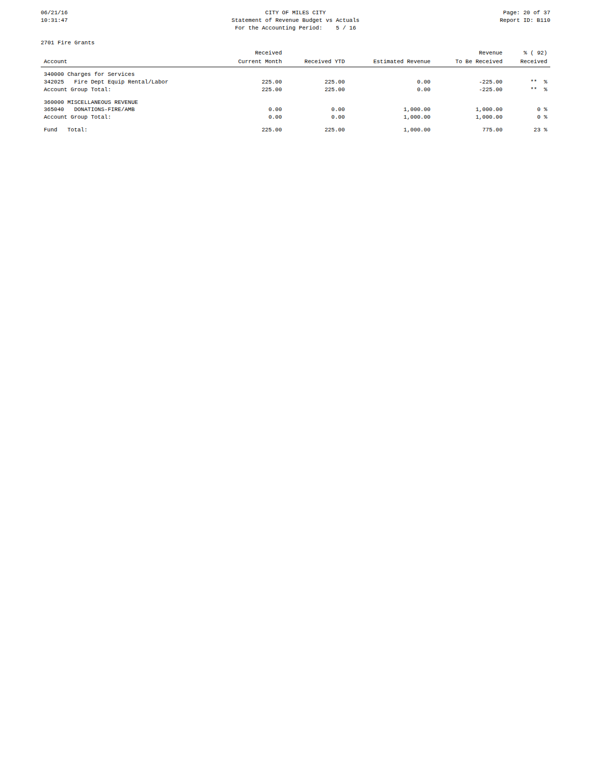| 06/21/16 | CITY OF MILES CITY | Page: 20 of 37 |
| 10:31:47 | Statement of Revenue Budget vs Actuals | Report ID: B110 |
| | For the Accounting Period: 5 / 16 | |
2701 Fire Grants
| | Received | | | Revenue | % ( 92) |
| --- | --- | --- | --- | --- | --- |
| Account | Current Month | Received YTD | Estimated Revenue | To Be Received | Received |
| 340000 Charges for Services | | | | | |
| 342025 Fire Dept Equip Rental/Labor | 225.00 | 225.00 | 0.00 | -225.00 | ** % |
| Account Group Total: | 225.00 | 225.00 | 0.00 | -225.00 | ** % |
| 360000 MISCELLANEOUS REVENUE | | | | | |
| 365040 DONATIONS-FIRE/AMB | 0.00 | 0.00 | 1,000.00 | 1,000.00 | 0 % |
| Account Group Total: | 0.00 | 0.00 | 1,000.00 | 1,000.00 | 0 % |
| Fund Total: | 225.00 | 225.00 | 1,000.00 | 775.00 | 23 % |